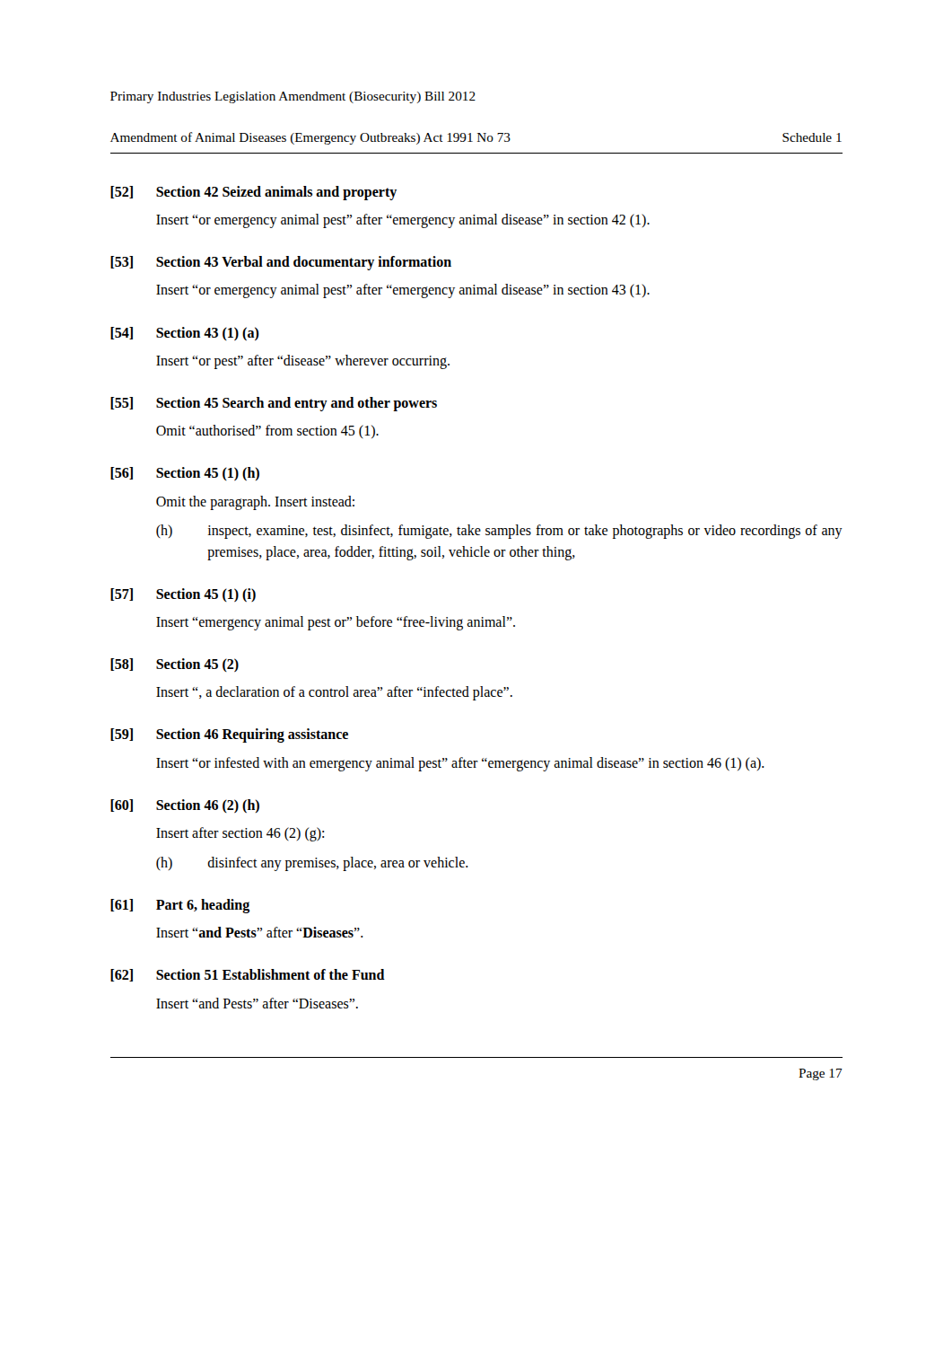Primary Industries Legislation Amendment (Biosecurity) Bill 2012
Amendment of Animal Diseases (Emergency Outbreaks) Act 1991 No 73
Schedule 1
[52] Section 42 Seized animals and property
Insert “or emergency animal pest” after “emergency animal disease” in section 42 (1).
[53] Section 43 Verbal and documentary information
Insert “or emergency animal pest” after “emergency animal disease” in section 43 (1).
[54] Section 43 (1) (a)
Insert “or pest” after “disease” wherever occurring.
[55] Section 45 Search and entry and other powers
Omit “authorised” from section 45 (1).
[56] Section 45 (1) (h)
Omit the paragraph. Insert instead:
(h) inspect, examine, test, disinfect, fumigate, take samples from or take photographs or video recordings of any premises, place, area, fodder, fitting, soil, vehicle or other thing,
[57] Section 45 (1) (i)
Insert “emergency animal pest or” before “free-living animal”.
[58] Section 45 (2)
Insert “, a declaration of a control area” after “infected place”.
[59] Section 46 Requiring assistance
Insert “or infested with an emergency animal pest” after “emergency animal disease” in section 46 (1) (a).
[60] Section 46 (2) (h)
Insert after section 46 (2) (g):
(h) disinfect any premises, place, area or vehicle.
[61] Part 6, heading
Insert “and Pests” after “Diseases”.
[62] Section 51 Establishment of the Fund
Insert “and Pests” after “Diseases”.
Page 17